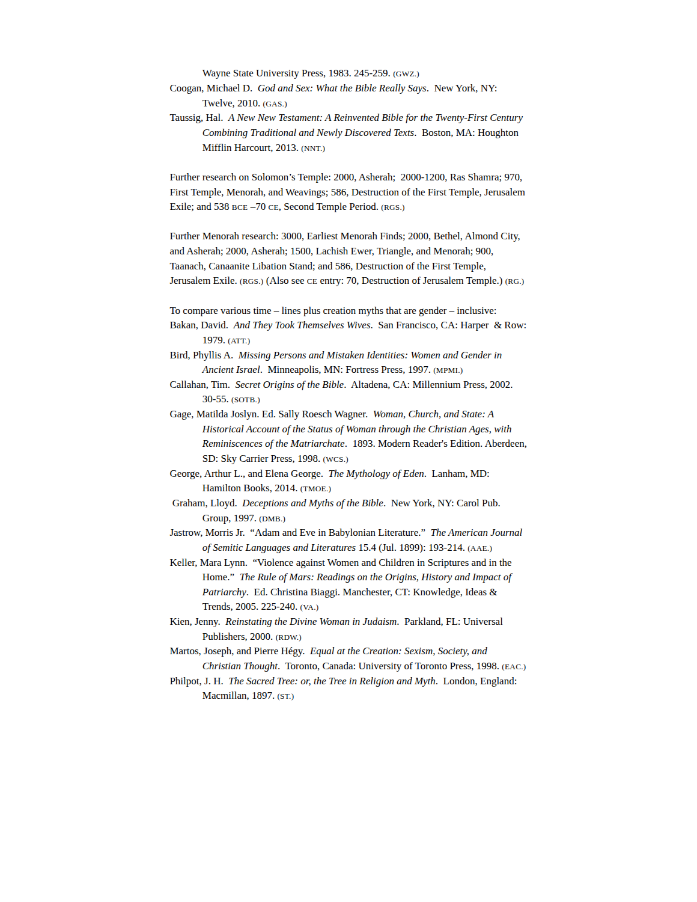Wayne State University Press, 1983. 245-259. (GWZ.)
Coogan, Michael D. God and Sex: What the Bible Really Says. New York, NY: Twelve, 2010. (GAS.)
Taussig, Hal. A New New Testament: A Reinvented Bible for the Twenty-First Century Combining Traditional and Newly Discovered Texts. Boston, MA: Houghton Mifflin Harcourt, 2013. (NNT.)
Further research on Solomon’s Temple: 2000, Asherah; 2000-1200, Ras Shamra; 970, First Temple, Menorah, and Weavings; 586, Destruction of the First Temple, Jerusalem Exile; and 538 BCE –70 CE, Second Temple Period. (RGS.)
Further Menorah research: 3000, Earliest Menorah Finds; 2000, Bethel, Almond City, and Asherah; 2000, Asherah; 1500, Lachish Ewer, Triangle, and Menorah; 900, Taanach, Canaanite Libation Stand; and 586, Destruction of the First Temple, Jerusalem Exile. (RGS.) (Also see CE entry: 70, Destruction of Jerusalem Temple.) (RG.)
To compare various time – lines plus creation myths that are gender – inclusive:
Bakan, David. And They Took Themselves Wives. San Francisco, CA: Harper & Row: 1979. (ATT.)
Bird, Phyllis A. Missing Persons and Mistaken Identities: Women and Gender in Ancient Israel. Minneapolis, MN: Fortress Press, 1997. (MPMI.)
Callahan, Tim. Secret Origins of the Bible. Altadena, CA: Millennium Press, 2002. 30-55. (SOTB.)
Gage, Matilda Joslyn. Ed. Sally Roesch Wagner. Woman, Church, and State: A Historical Account of the Status of Woman through the Christian Ages, with Reminiscences of the Matriarchate. 1893. Modern Reader's Edition. Aberdeen, SD: Sky Carrier Press, 1998. (WCS.)
George, Arthur L., and Elena George. The Mythology of Eden. Lanham, MD: Hamilton Books, 2014. (TMOE.)
Graham, Lloyd. Deceptions and Myths of the Bible. New York, NY: Carol Pub. Group, 1997. (DMB.)
Jastrow, Morris Jr. “Adam and Eve in Babylonian Literature.” The American Journal of Semitic Languages and Literatures 15.4 (Jul. 1899): 193-214. (AAE.)
Keller, Mara Lynn. “Violence against Women and Children in Scriptures and in the Home.” The Rule of Mars: Readings on the Origins, History and Impact of Patriarchy. Ed. Christina Biaggi. Manchester, CT: Knowledge, Ideas & Trends, 2005. 225-240. (VA.)
Kien, Jenny. Reinstating the Divine Woman in Judaism. Parkland, FL: Universal Publishers, 2000. (RDW.)
Martos, Joseph, and Pierre Hégy. Equal at the Creation: Sexism, Society, and Christian Thought. Toronto, Canada: University of Toronto Press, 1998. (EAC.)
Philpot, J. H. The Sacred Tree: or, the Tree in Religion and Myth. London, England: Macmillan, 1897. (ST.)